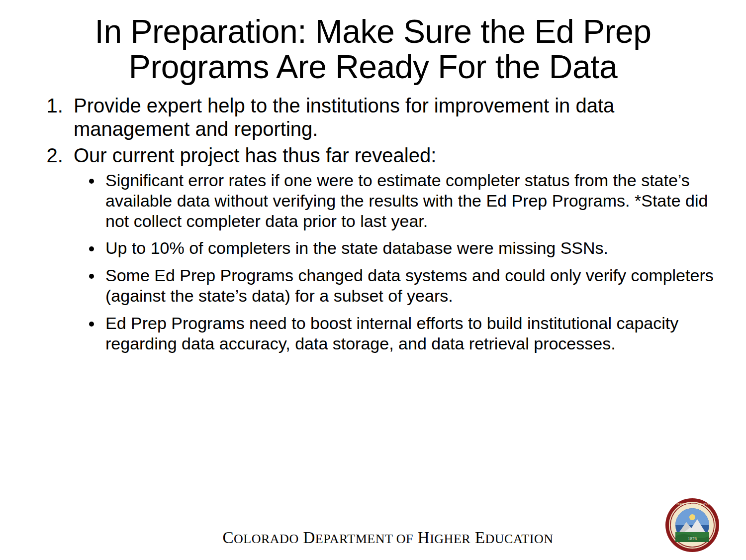In Preparation: Make Sure the Ed Prep Programs Are Ready For the Data
Provide expert help to the institutions for improvement in data management and reporting.
Our current project has thus far revealed:
Significant error rates if one were to estimate completer status from the state’s available data without verifying the results with the Ed Prep Programs. *State did not collect completer data prior to last year.
Up to 10% of completers in the state database were missing SSNs.
Some Ed Prep Programs changed data systems and could only verify completers (against the state’s data) for a subset of years.
Ed Prep Programs need to boost internal efforts to build institutional capacity regarding data accuracy, data storage, and data retrieval processes.
COLORADO DEPARTMENT OF HIGHER EDUCATION
1876 STATE OF COLORADO